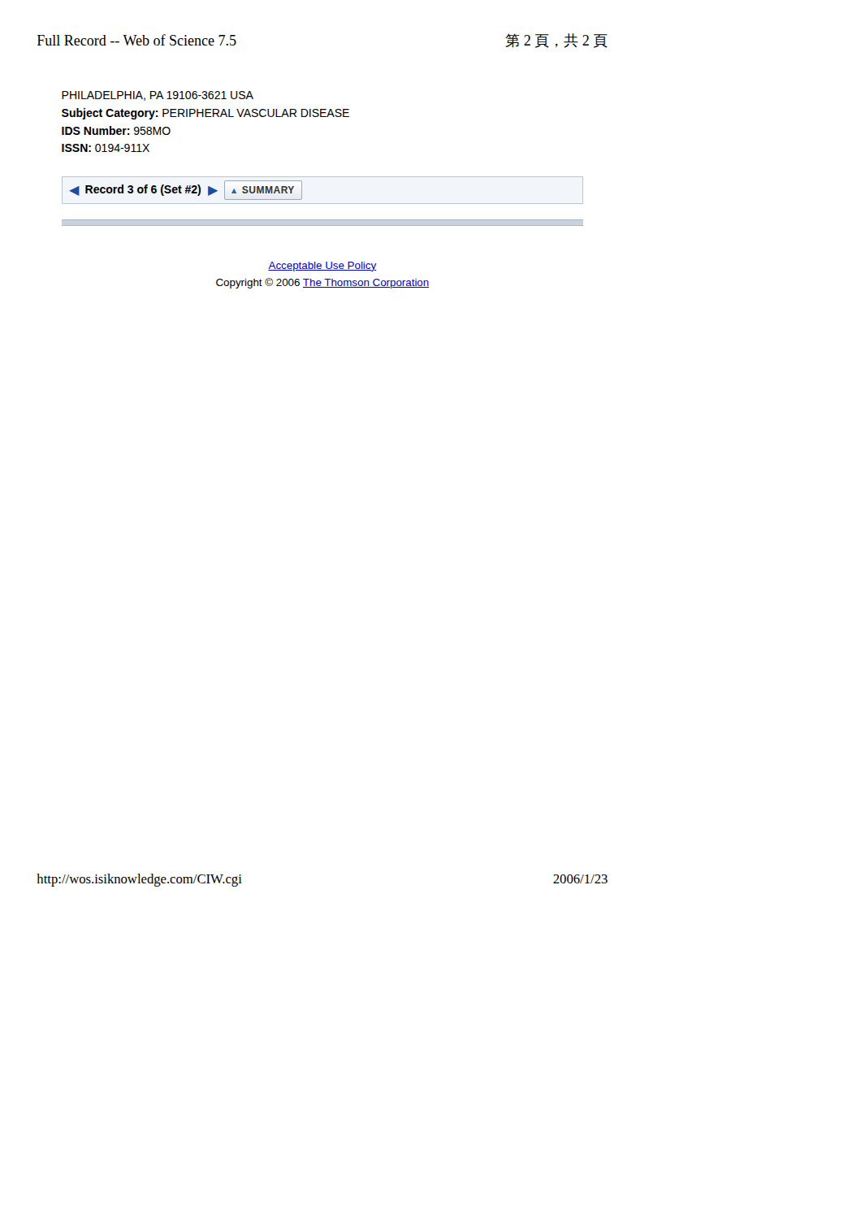Full Record -- Web of Science 7.5
第 2 頁，共 2 頁
PHILADELPHIA, PA 19106-3621 USA
Subject Category: PERIPHERAL VASCULAR DISEASE
IDS Number: 958MO
ISSN: 0194-911X
◀ Record 3 of 6 (Set #2) ▶ ▲SUMMARY
Acceptable Use Policy
Copyright © 2006 The Thomson Corporation
http://wos.isiknowledge.com/CIW.cgi
2006/1/23